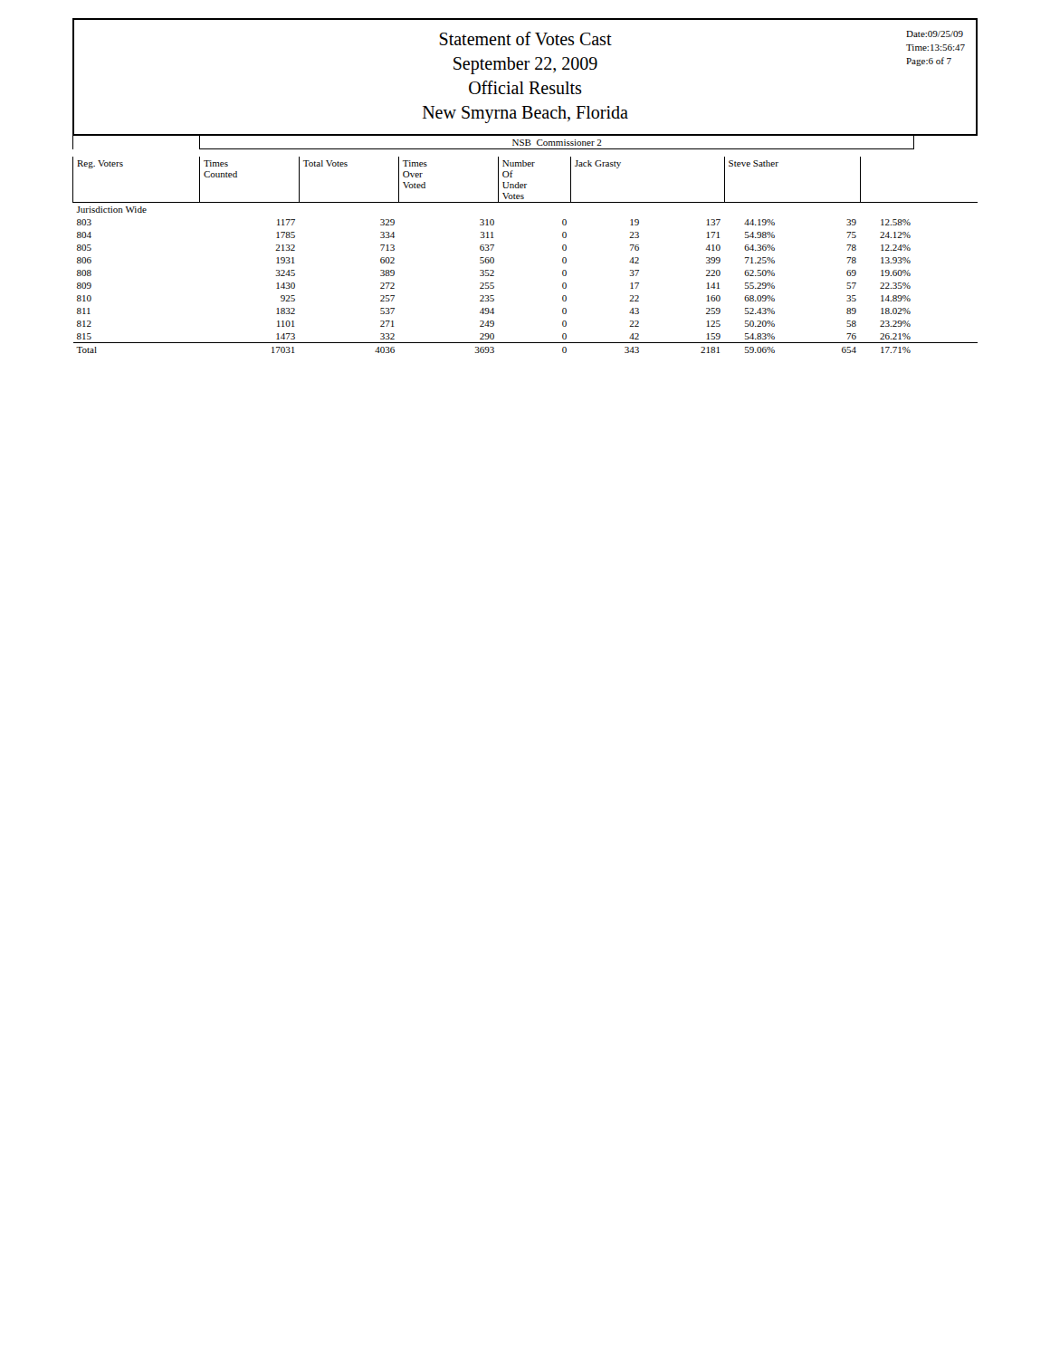Date:09/25/09
Time:13:56:47
Page:6 of 7
Statement of Votes Cast
September 22, 2009
Official Results
New Smyrna Beach, Florida
| | NSB Commissioner 2 | |
| Reg. Voters | Times Counted | Total Votes | Times Over Voted | Number Of Under Votes | Jack Grasty | Steve Sather | | |
| Jurisdiction Wide |
| 803 | 1177 | 329 | 310 | 0 | 19 | 137 | 44.19% | 39 | 12.58% | |
| 804 | 1785 | 334 | 311 | 0 | 23 | 171 | 54.98% | 75 | 24.12% | |
| 805 | 2132 | 713 | 637 | 0 | 76 | 410 | 64.36% | 78 | 12.24% | |
| 806 | 1931 | 602 | 560 | 0 | 42 | 399 | 71.25% | 78 | 13.93% | |
| 808 | 3245 | 389 | 352 | 0 | 37 | 220 | 62.50% | 69 | 19.60% | |
| 809 | 1430 | 272 | 255 | 0 | 17 | 141 | 55.29% | 57 | 22.35% | |
| 810 | 925 | 257 | 235 | 0 | 22 | 160 | 68.09% | 35 | 14.89% | |
| 811 | 1832 | 537 | 494 | 0 | 43 | 259 | 52.43% | 89 | 18.02% | |
| 812 | 1101 | 271 | 249 | 0 | 22 | 125 | 50.20% | 58 | 23.29% | |
| 815 | 1473 | 332 | 290 | 0 | 42 | 159 | 54.83% | 76 | 26.21% | |
| Total | 17031 | 4036 | 3693 | 0 | 343 | 2181 | 59.06% | 654 | 17.71% | |